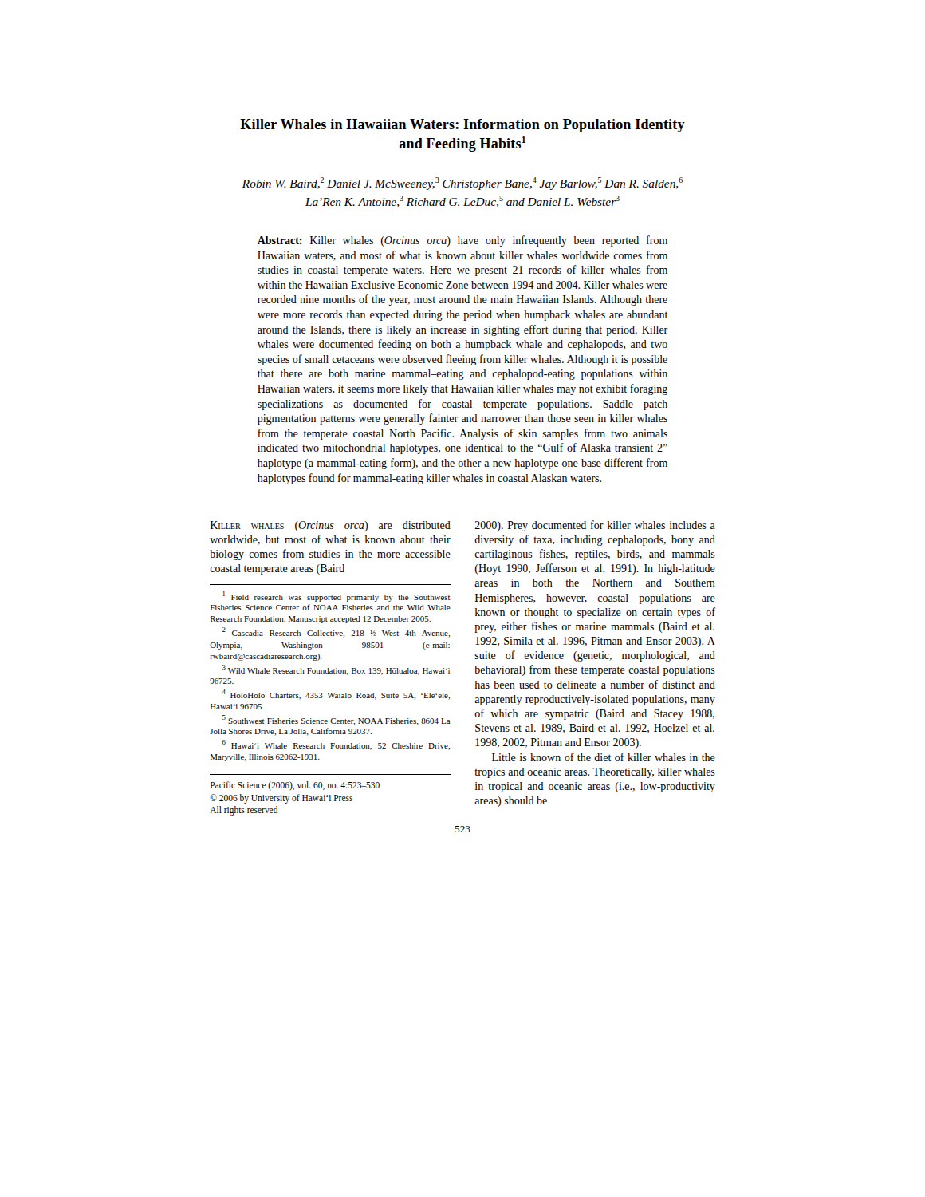Killer Whales in Hawaiian Waters: Information on Population Identity
and Feeding Habits1
Robin W. Baird,2 Daniel J. McSweeney,3 Christopher Bane,4 Jay Barlow,5 Dan R. Salden,6
La’Ren K. Antoine,3 Richard G. LeDuc,5 and Daniel L. Webster3
Abstract: Killer whales (Orcinus orca) have only infrequently been reported from Hawaiian waters, and most of what is known about killer whales worldwide comes from studies in coastal temperate waters. Here we present 21 records of killer whales from within the Hawaiian Exclusive Economic Zone between 1994 and 2004. Killer whales were recorded nine months of the year, most around the main Hawaiian Islands. Although there were more records than expected during the period when humpback whales are abundant around the Islands, there is likely an increase in sighting effort during that period. Killer whales were documented feeding on both a humpback whale and cephalopods, and two species of small cetaceans were observed fleeing from killer whales. Although it is possible that there are both marine mammal–eating and cephalopod-eating populations within Hawaiian waters, it seems more likely that Hawaiian killer whales may not exhibit foraging specializations as documented for coastal temperate populations. Saddle patch pigmentation patterns were generally fainter and narrower than those seen in killer whales from the temperate coastal North Pacific. Analysis of skin samples from two animals indicated two mitochondrial haplotypes, one identical to the “Gulf of Alaska transient 2” haplotype (a mammal-eating form), and the other a new haplotype one base different from haplotypes found for mammal-eating killer whales in coastal Alaskan waters.
Killer whales (Orcinus orca) are distributed worldwide, but most of what is known about their biology comes from studies in the more accessible coastal temperate areas (Baird
1 Field research was supported primarily by the Southwest Fisheries Science Center of NOAA Fisheries and the Wild Whale Research Foundation. Manuscript accepted 12 December 2005.
2 Cascadia Research Collective, 218 ½ West 4th Avenue, Olympia, Washington 98501 (e-mail: rwbaird@cascadiaresearch.org).
3 Wild Whale Research Foundation, Box 139, Hōlualoa, Hawai‘i 96725.
4 HoloHolo Charters, 4353 Waialo Road, Suite 5A, ‘Ele‘ele, Hawai‘i 96705.
5 Southwest Fisheries Science Center, NOAA Fisheries, 8604 La Jolla Shores Drive, La Jolla, California 92037.
6 Hawai‘i Whale Research Foundation, 52 Cheshire Drive, Maryville, Illinois 62062-1931.
Pacific Science (2006), vol. 60, no. 4:523–530
© 2006 by University of Hawai‘i Press
All rights reserved
2000). Prey documented for killer whales includes a diversity of taxa, including cephalopods, bony and cartilaginous fishes, reptiles, birds, and mammals (Hoyt 1990, Jefferson et al. 1991). In high-latitude areas in both the Northern and Southern Hemispheres, however, coastal populations are known or thought to specialize on certain types of prey, either fishes or marine mammals (Baird et al. 1992, Simila et al. 1996, Pitman and Ensor 2003). A suite of evidence (genetic, morphological, and behavioral) from these temperate coastal populations has been used to delineate a number of distinct and apparently reproductively-isolated populations, many of which are sympatric (Baird and Stacey 1988, Stevens et al. 1989, Baird et al. 1992, Hoelzel et al. 1998, 2002, Pitman and Ensor 2003).
Little is known of the diet of killer whales in the tropics and oceanic areas. Theoretically, killer whales in tropical and oceanic areas (i.e., low-productivity areas) should be
523